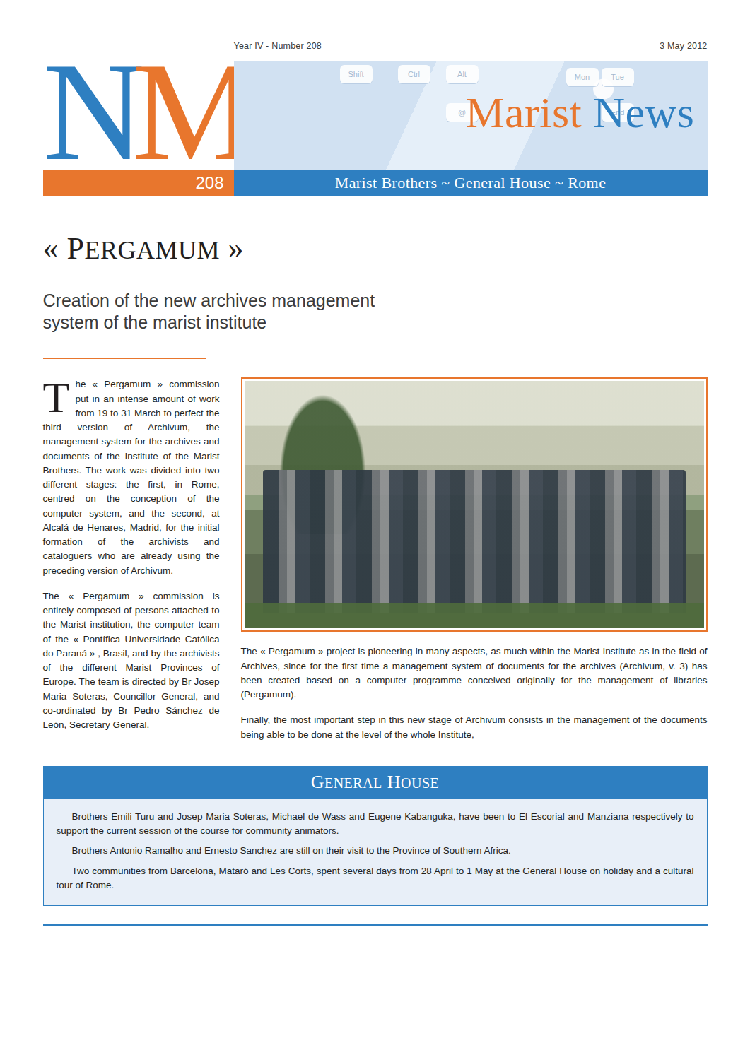Year IV - Number 208 3 May 2012
NM
208
Shift
Ctrl
Alt
Mon
Tue
@
End
Marist News
Marist Brothers ~ General House ~ Rome
« PERGAMUM »
Creation of the new archives management
system of the marist institute
The « Pergamum » commission put in an intense amount of work from 19 to 31 March to perfect the third version of Archivum, the management system for the archives and documents of the Institute of the Marist Brothers. The work was divided into two different stages: the first, in Rome, centred on the conception of the computer system, and the second, at Alcalá de Henares, Madrid, for the initial formation of the archivists and cataloguers who are already using the preceding version of Archivum.
The « Pergamum » commission is entirely composed of persons attached to the Marist institution, the computer team of the « Pontífica Universidade Católica do Paraná » , Brasil, and by the archivists of the different Marist Provinces of Europe. The team is directed by Br Josep Maria Soteras, Councillor General, and co-ordinated by Br Pedro Sánchez de León, Secretary General.
The « Pergamum » project is pioneering in many aspects, as much within the Marist Institute as in the field of Archives, since for the first time a management system of documents for the archives (Archivum, v. 3) has been created based on a computer programme conceived originally for the management of libraries (Pergamum).
Finally, the most important step in this new stage of Archivum consists in the management of the documents being able to be done at the level of the whole Institute,
GENERAL HOUSE
Brothers Emili Turu and Josep Maria Soteras, Michael de Wass and Eugene Kabanguka, have been to El Escorial and Manziana respectively to support the current session of the course for community animators.
Brothers Antonio Ramalho and Ernesto Sanchez are still on their visit to the Province of Southern Africa.
Two communities from Barcelona, Mataró and Les Corts, spent several days from 28 April to 1 May at the General House on holiday and a cultural tour of Rome.